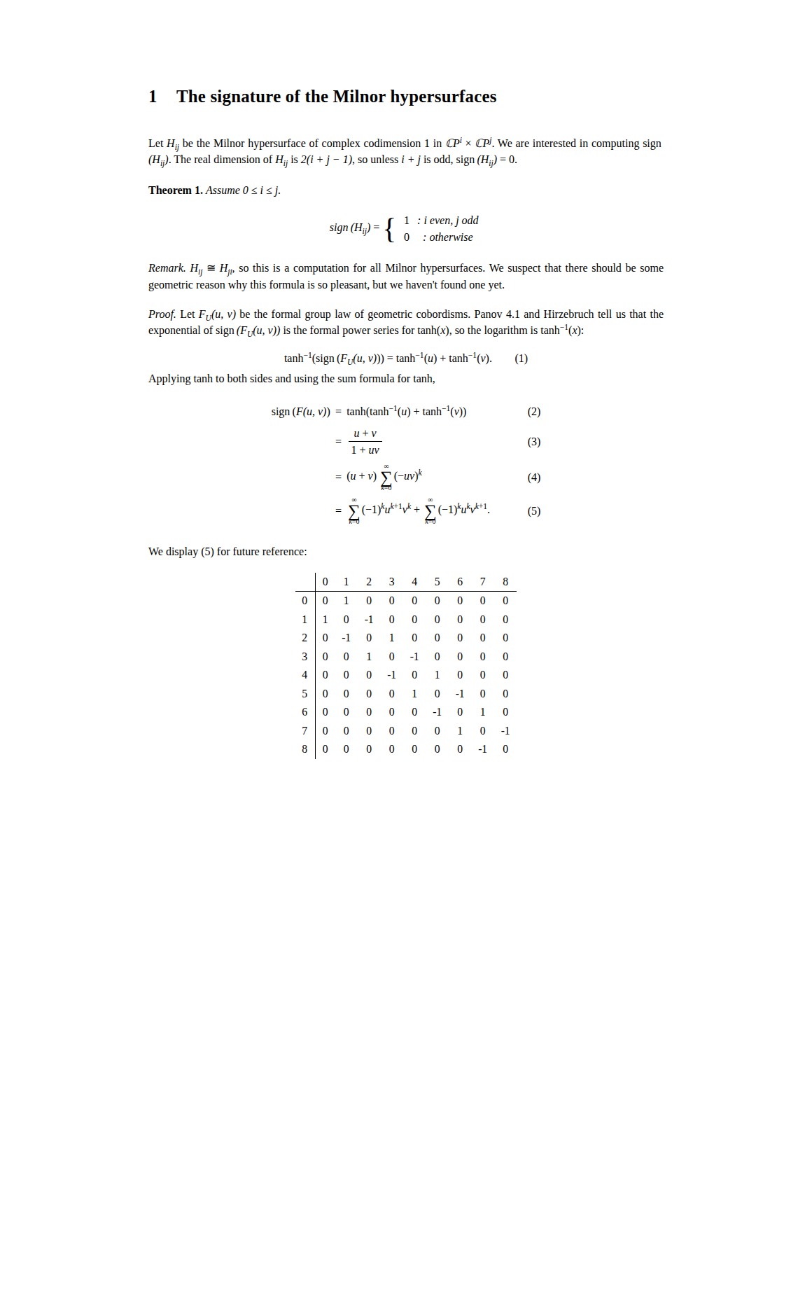1 The signature of the Milnor hypersurfaces
Let Hij be the Milnor hypersurface of complex codimension 1 in ℂPi × ℂPj. We are interested in computing sign (Hij). The real dimension of Hij is 2(i + j − 1), so unless i + j is odd, sign (Hij) = 0.
Theorem 1. Assume 0 ≤ i ≤ j.
sign (Hij) = {
| 1 | : i even, j odd |
| 0 | : otherwise |
Remark. Hij ≅ Hji, so this is a computation for all Milnor hypersurfaces. We suspect that there should be some geometric reason why this formula is so pleasant, but we haven't found one yet.
Proof. Let FU(u, v) be the formal group law of geometric cobordisms. Panov 4.1 and Hirzebruch tell us that the exponential of sign (FU(u, v)) is the formal power series for tanh(x), so the logarithm is tanh−1(x):
tanh−1(sign (FU(u, v))) = tanh−1(u) + tanh−1(v).
(1)
Applying tanh to both sides and using the sum formula for tanh,
| sign ( F(u, v) ) | = | tanh(tanh −1 ( u ) + tanh −1 ( v )) | (2) |
| | = | u + v 1 + uv | (3) |
| | = | ( u + v ) ∞ ∑ k =0 (− uv ) k | (4) |
| | = | ∞ ∑ k =0 (−1) k u k +1 v k + ∞ ∑ k =0 (−1) k u k v k +1 . | (5) |
We display (5) for future reference:
| | 0 | 1 | 2 | 3 | 4 | 5 | 6 | 7 | 8 |
| --- | --- | --- | --- | --- | --- | --- | --- | --- | --- |
| 0 | 0 | 1 | 0 | 0 | 0 | 0 | 0 | 0 | 0 |
| 1 | 1 | 0 | -1 | 0 | 0 | 0 | 0 | 0 | 0 |
| 2 | 0 | -1 | 0 | 1 | 0 | 0 | 0 | 0 | 0 |
| 3 | 0 | 0 | 1 | 0 | -1 | 0 | 0 | 0 | 0 |
| 4 | 0 | 0 | 0 | -1 | 0 | 1 | 0 | 0 | 0 |
| 5 | 0 | 0 | 0 | 0 | 1 | 0 | -1 | 0 | 0 |
| 6 | 0 | 0 | 0 | 0 | 0 | -1 | 0 | 1 | 0 |
| 7 | 0 | 0 | 0 | 0 | 0 | 0 | 1 | 0 | -1 |
| 8 | 0 | 0 | 0 | 0 | 0 | 0 | 0 | -1 | 0 |
1